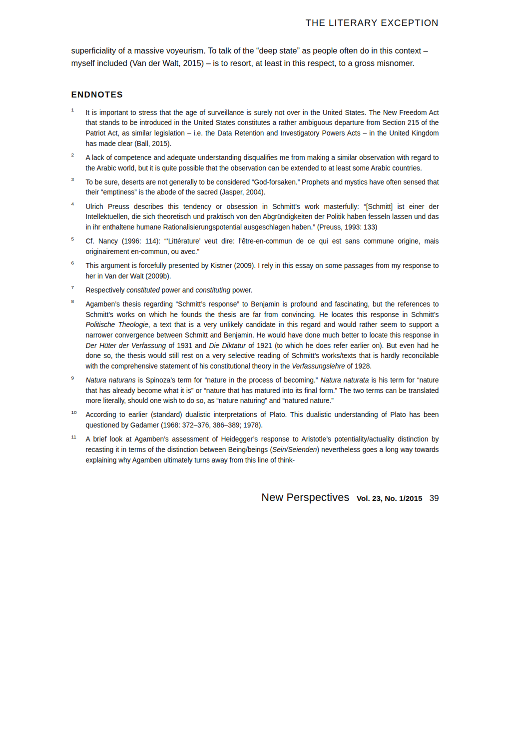THE LITERARY EXCEPTION
superficiality of a massive voyeurism. To talk of the “deep state” as people often do in this context – myself included (Van der Walt, 2015) – is to resort, at least in this respect, to a gross misnomer.
ENDNOTES
It is important to stress that the age of surveillance is surely not over in the United States. The New Freedom Act that stands to be introduced in the United States constitutes a rather ambiguous departure from Section 215 of the Patriot Act, as similar legislation – i.e. the Data Retention and Investigatory Powers Acts – in the United Kingdom has made clear (Ball, 2015).
A lack of competence and adequate understanding disqualifies me from making a similar observation with regard to the Arabic world, but it is quite possible that the observation can be extended to at least some Arabic countries.
To be sure, deserts are not generally to be considered “God-forsaken.” Prophets and mystics have often sensed that their “emptiness” is the abode of the sacred (Jasper, 2004).
Ulrich Preuss describes this tendency or obsession in Schmitt’s work masterfully: “[Schmitt] ist einer der Intellektuellen, die sich theoretisch und praktisch von den Abgründigkeiten der Politik haben fesseln lassen und das in ihr enthaltene humane Rationalisierungspotential ausgeschlagen haben.” (Preuss, 1993: 133)
Cf. Nancy (1996: 114): “‘Littérature’ veut dire: l’être-en-commun de ce qui est sans commune origine, mais originairement en-commun, ou avec.”
This argument is forcefully presented by Kistner (2009). I rely in this essay on some passages from my response to her in Van der Walt (2009b).
Respectively constituted power and constituting power.
Agamben’s thesis regarding “Schmitt’s response” to Benjamin is profound and fascinating, but the references to Schmitt’s works on which he founds the thesis are far from convincing. He locates this response in Schmitt’s Politische Theologie, a text that is a very unlikely candidate in this regard and would rather seem to support a narrower convergence between Schmitt and Benjamin. He would have done much better to locate this response in Der Hüter der Verfassung of 1931 and Die Diktatur of 1921 (to which he does refer earlier on). But even had he done so, the thesis would still rest on a very selective reading of Schmitt’s works/texts that is hardly reconcilable with the comprehensive statement of his constitutional theory in the Verfassungslehre of 1928.
Natura naturans is Spinoza’s term for “nature in the process of becoming.” Natura naturata is his term for “nature that has already become what it is” or “nature that has matured into its final form.” The two terms can be translated more literally, should one wish to do so, as “nature naturing” and “natured nature.”
According to earlier (standard) dualistic interpretations of Plato. This dualistic understanding of Plato has been questioned by Gadamer (1968: 372–376, 386–389; 1978).
A brief look at Agamben’s assessment of Heidegger’s response to Aristotle’s potentiality/actuality distinction by recasting it in terms of the distinction between Being/beings (Sein/Seienden) nevertheless goes a long way towards explaining why Agamben ultimately turns away from this line of think-
New Perspectives Vol. 23, No. 1/2015 39